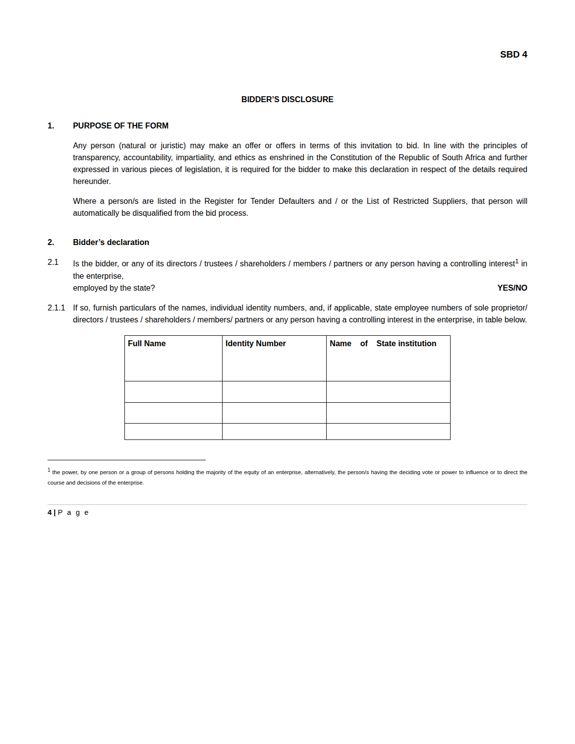SBD 4
BIDDER’S DISCLOSURE
1.
PURPOSE OF THE FORM
Any person (natural or juristic) may make an offer or offers in terms of this invitation to bid. In line with the principles of transparency, accountability, impartiality, and ethics as enshrined in the Constitution of the Republic of South Africa and further expressed in various pieces of legislation, it is required for the bidder to make this declaration in respect of the details required hereunder.
Where a person/s are listed in the Register for Tender Defaulters and / or the List of Restricted Suppliers, that person will automatically be disqualified from the bid process.
2.
Bidder’s declaration
2.1
Is the bidder, or any of its directors / trustees / shareholders / members / partners or any person having a controlling interest1 in the enterprise,
employed by the state? YES/NO
2.1.1
If so, furnish particulars of the names, individual identity numbers, and, if applicable, state employee numbers of sole proprietor/ directors / trustees / shareholders / members/ partners or any person having a controlling interest in the enterprise, in table below.
| Full Name | Identity Number | Name of State institution |
| --- | --- | --- |
1 the power, by one person or a group of persons holding the majority of the equity of an enterprise, alternatively, the person/s having the deciding vote or power to influence or to direct the course and decisions of the enterprise.
4 | P a g e